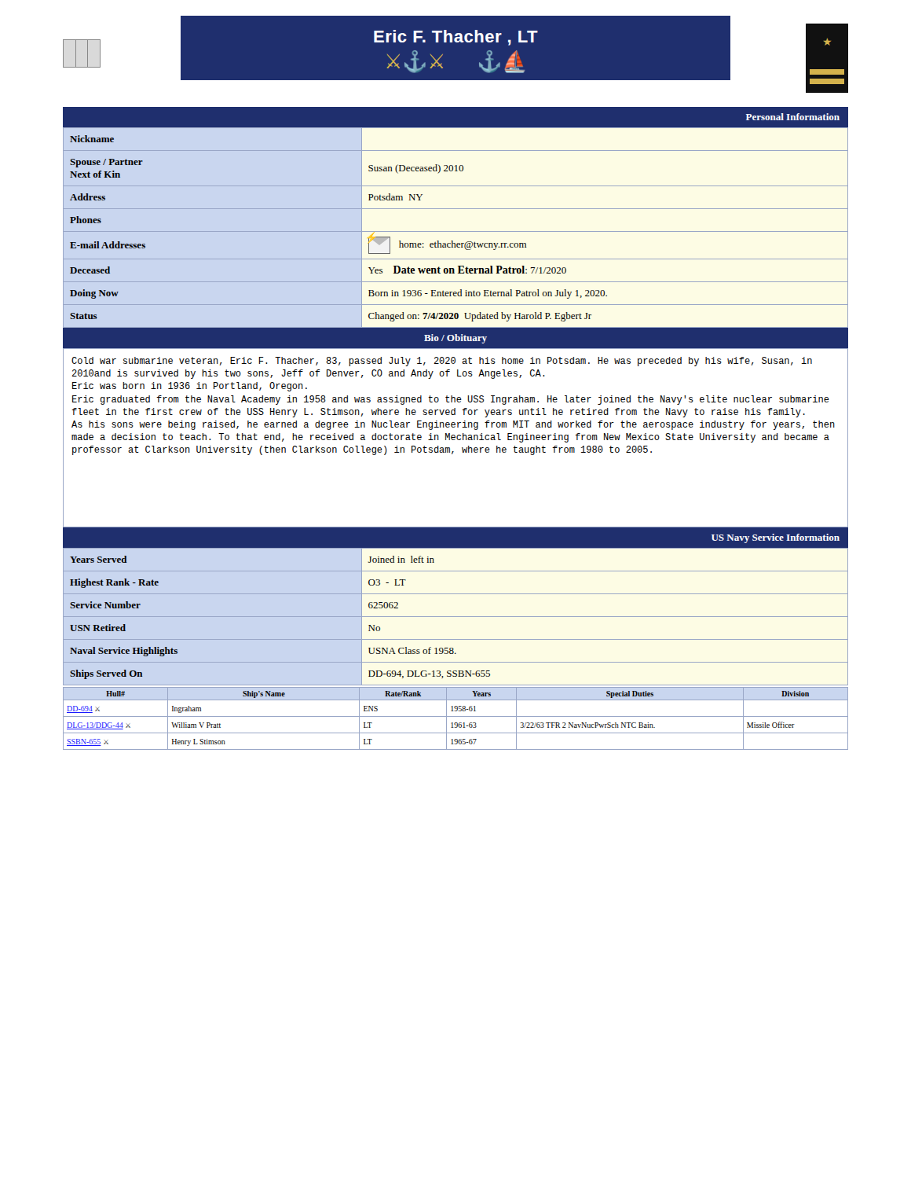Eric F. Thacher , LT
⚔⚓⚔ ⚓⛵
★
Personal Information
| Nickname | |
| Spouse / Partner Next of Kin | Susan (Deceased) 2010 |
| Address | Potsdam NY |
| Phones | |
| E-mail Addresses | ⚡ home: ethacher@twcny.rr.com |
| Deceased | Yes Date went on Eternal Patrol : 7/1/2020 |
| Doing Now | Born in 1936 - Entered into Eternal Patrol on July 1, 2020. |
| Status | Changed on: 7/4/2020 Updated by Harold P. Egbert Jr |
Bio / Obituary
Cold war submarine veteran, Eric F. Thacher, 83, passed July 1, 2020 at his home in Potsdam. He was preceded by his wife, Susan, in 2010and is survived by his two sons, Jeff of Denver, CO and Andy of Los Angeles, CA.
Eric was born in 1936 in Portland, Oregon.
Eric graduated from the Naval Academy in 1958 and was assigned to the USS Ingraham. He later joined the Navy's elite nuclear submarine fleet in the first crew of the USS Henry L. Stimson, where he served for years until he retired from the Navy to raise his family.
As his sons were being raised, he earned a degree in Nuclear Engineering from MIT and worked for the aerospace industry for years, then made a decision to teach. To that end, he received a doctorate in Mechanical Engineering from New Mexico State University and became a professor at Clarkson University (then Clarkson College) in Potsdam, where he taught from 1980 to 2005.
US Navy Service Information
| Years Served | Joined in left in |
| Highest Rank - Rate | O3 - LT |
| Service Number | 625062 |
| USN Retired | No |
| Naval Service Highlights | USNA Class of 1958. |
| Ships Served On | DD-694, DLG-13, SSBN-655 |
| Hull# | Ship's Name | Rate/Rank | Years | Special Duties | Division |
| --- | --- | --- | --- | --- | --- |
| DD-694 ⚔ | Ingraham | ENS | 1958-61 | | |
| DLG-13/DDG-44 ⚔ | William V Pratt | LT | 1961-63 | 3/22/63 TFR 2 NavNucPwrSch NTC Bain. | Missile Officer |
| SSBN-655 ⚔ | Henry L Stimson | LT | 1965-67 | | |